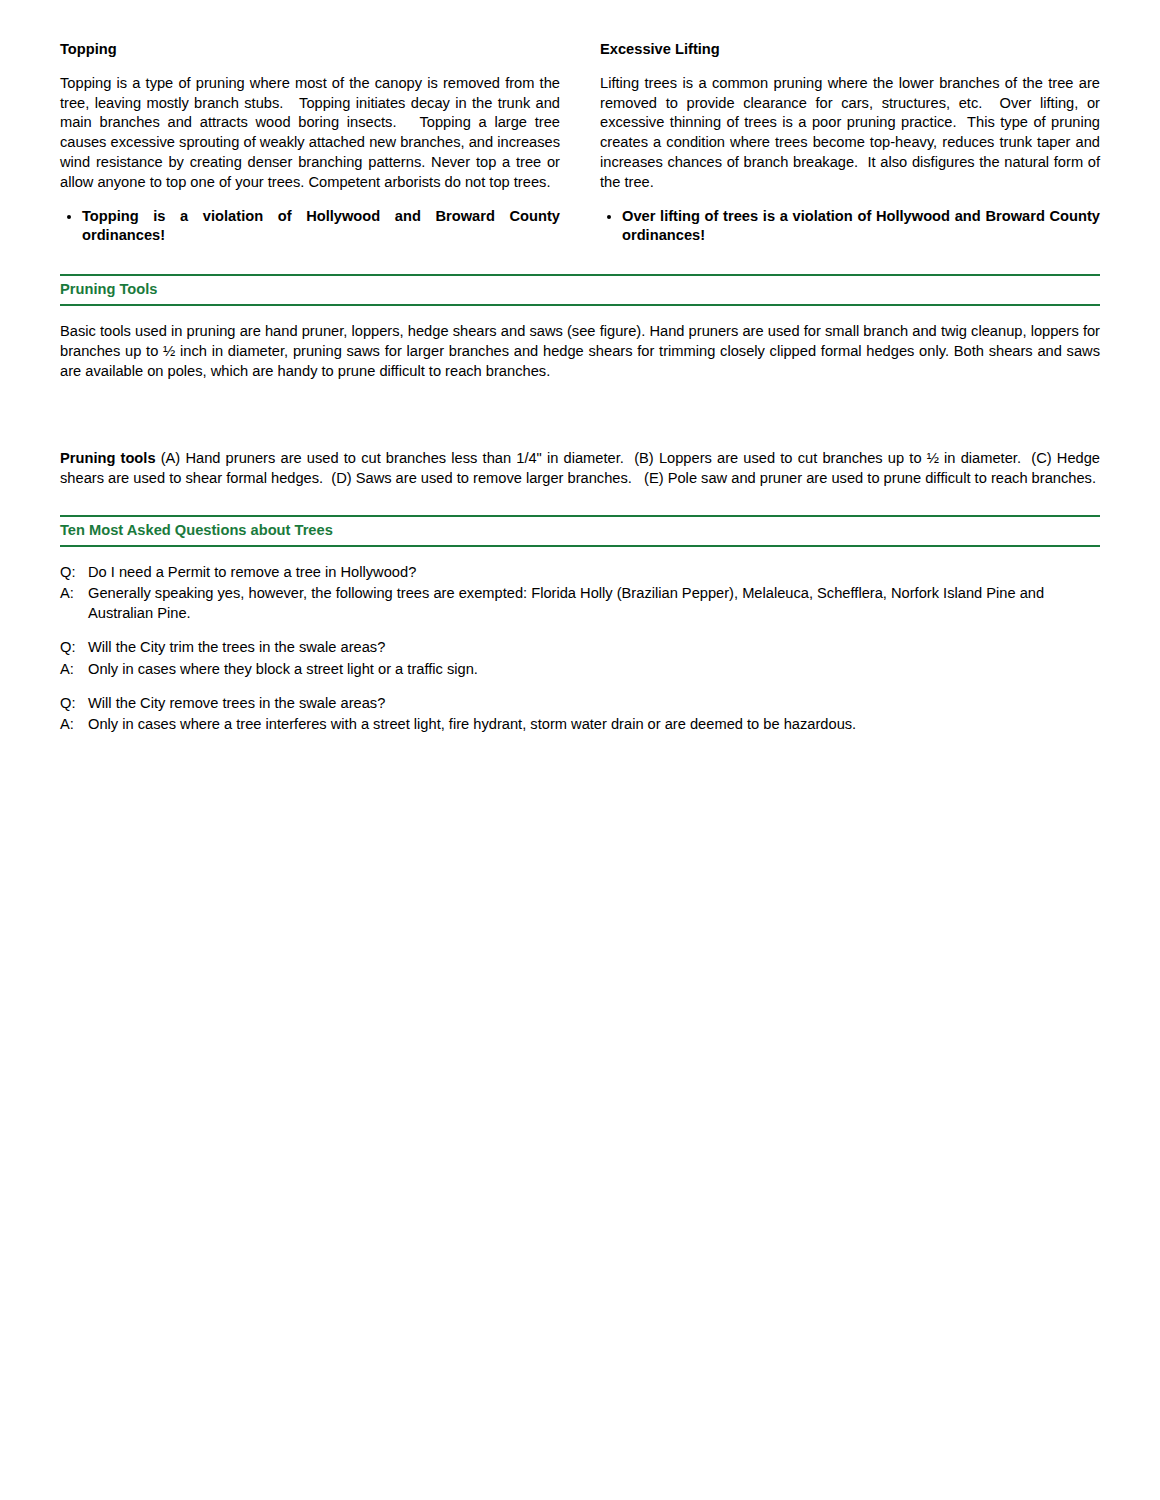Topping
Topping is a type of pruning where most of the canopy is removed from the tree, leaving mostly branch stubs. Topping initiates decay in the trunk and main branches and attracts wood boring insects. Topping a large tree causes excessive sprouting of weakly attached new branches, and increases wind resistance by creating denser branching patterns. Never top a tree or allow anyone to top one of your trees. Competent arborists do not top trees.
Topping is a violation of Hollywood and Broward County ordinances!
Excessive Lifting
Lifting trees is a common pruning where the lower branches of the tree are removed to provide clearance for cars, structures, etc. Over lifting, or excessive thinning of trees is a poor pruning practice. This type of pruning creates a condition where trees become top-heavy, reduces trunk taper and increases chances of branch breakage. It also disfigures the natural form of the tree.
Over lifting of trees is a violation of Hollywood and Broward County ordinances!
Pruning Tools
Basic tools used in pruning are hand pruner, loppers, hedge shears and saws (see figure). Hand pruners are used for small branch and twig cleanup, loppers for branches up to ½ inch in diameter, pruning saws for larger branches and hedge shears for trimming closely clipped formal hedges only. Both shears and saws are available on poles, which are handy to prune difficult to reach branches.
Pruning tools (A) Hand pruners are used to cut branches less than 1/4" in diameter. (B) Loppers are used to cut branches up to ½ in diameter. (C) Hedge shears are used to shear formal hedges. (D) Saws are used to remove larger branches. (E) Pole saw and pruner are used to prune difficult to reach branches.
Ten Most Asked Questions about Trees
Q:
Do I need a Permit to remove a tree in Hollywood?
A:
Generally speaking yes, however, the following trees are exempted: Florida Holly (Brazilian Pepper), Melaleuca, Schefflera, Norfork Island Pine and Australian Pine.
Q:
Will the City trim the trees in the swale areas?
A:
Only in cases where they block a street light or a traffic sign.
Q:
Will the City remove trees in the swale areas?
A:
Only in cases where a tree interferes with a street light, fire hydrant, storm water drain or are deemed to be hazardous.